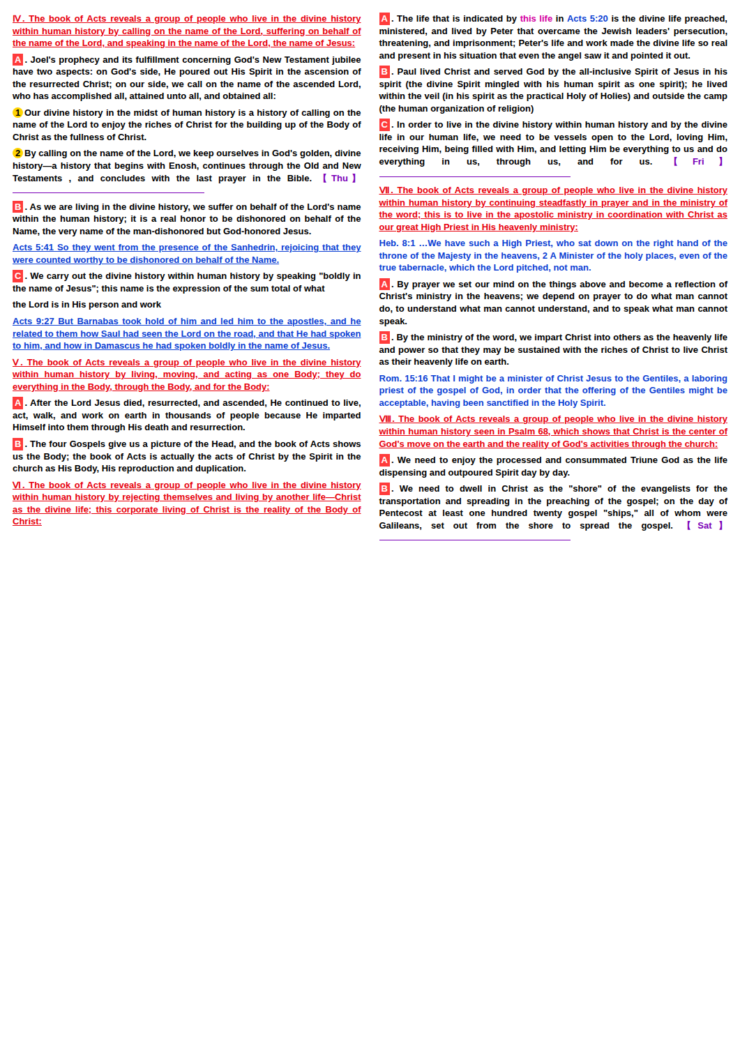Ⅳ. The book of Acts reveals a group of people who live in the divine history within human history by calling on the name of the Lord, suffering on behalf of the name of the Lord, and speaking in the name of the Lord, the name of Jesus:
A. Joel's prophecy and its fulfillment concerning God's New Testament jubilee have two aspects: on God's side, He poured out His Spirit in the ascension of the resurrected Christ; on our side, we call on the name of the ascended Lord, who has accomplished all, attained unto all, and obtained all:
1 Our divine history in the midst of human history is a history of calling on the name of the Lord to enjoy the riches of Christ for the building up of the Body of Christ as the fullness of Christ.
2 By calling on the name of the Lord, we keep ourselves in God's golden, divine history—a history that begins with Enosh, continues through the Old and New Testaments , and concludes with the last prayer in the Bible. 【Thu】
B. As we are living in the divine history, we suffer on behalf of the Lord's name within the human history; it is a real honor to be dishonored on behalf of the Name, the very name of the man-dishonored but God-honored Jesus.
Acts 5:41 So they went from the presence of the Sanhedrin, rejoicing that they were counted worthy to be dishonored on behalf of the Name.
C. We carry out the divine history within human history by speaking "boldly in the name of Jesus"; this name is the expression of the sum total of what
the Lord is in His person and work
Acts 9:27 But Barnabas took hold of him and led him to the apostles, and he related to them how Saul had seen the Lord on the road, and that He had spoken to him, and how in Damascus he had spoken boldly in the name of Jesus.
Ⅴ. The book of Acts reveals a group of people who live in the divine history within human history by living, moving, and acting as one Body; they do everything in the Body, through the Body, and for the Body:
A. After the Lord Jesus died, resurrected, and ascended, He continued to live, act, walk, and work on earth in thousands of people because He imparted Himself into them through His death and resurrection.
B. The four Gospels give us a picture of the Head, and the book of Acts shows us the Body; the book of Acts is actually the acts of Christ by the Spirit in the church as His Body, His reproduction and duplication.
Ⅵ. The book of Acts reveals a group of people who live in the divine history within human history by rejecting themselves and living by another life—Christ as the divine life; this corporate living of Christ is the reality of the Body of Christ:
A. The life that is indicated by this life in Acts 5:20 is the divine life preached, ministered, and lived by Peter that overcame the Jewish leaders' persecution, threatening, and imprisonment; Peter's life and work made the divine life so real and present in his situation that even the angel saw it and pointed it out.
B. Paul lived Christ and served God by the all-inclusive Spirit of Jesus in his spirit (the divine Spirit mingled with his human spirit as one spirit); he lived within the veil (in his spirit as the practical Holy of Holies) and outside the camp (the human organization of religion)
C. In order to live in the divine history within human history and by the divine life in our human life, we need to be vessels open to the Lord, loving Him, receiving Him, being filled with Him, and letting Him be everything to us and do everything in us, through us, and for us. 【Fri】
Ⅶ. The book of Acts reveals a group of people who live in the divine history within human history by continuing steadfastly in prayer and in the ministry of the word; this is to live in the apostolic ministry in coordination with Christ as our great High Priest in His heavenly ministry:
Heb. 8:1 …We have such a High Priest, who sat down on the right hand of the throne of the Majesty in the heavens, 2 A Minister of the holy places, even of the true tabernacle, which the Lord pitched, not man.
A. By prayer we set our mind on the things above and become a reflection of Christ's ministry in the heavens; we depend on prayer to do what man cannot do, to understand what man cannot understand, and to speak what man cannot speak.
B. By the ministry of the word, we impart Christ into others as the heavenly life and power so that they may be sustained with the riches of Christ to live Christ as their heavenly life on earth.
Rom. 15:16 That I might be a minister of Christ Jesus to the Gentiles, a laboring priest of the gospel of God, in order that the offering of the Gentiles might be acceptable, having been sanctified in the Holy Spirit.
Ⅷ. The book of Acts reveals a group of people who live in the divine history within human history seen in Psalm 68, which shows that Christ is the center of God's move on the earth and the reality of God's activities through the church:
A. We need to enjoy the processed and consummated Triune God as the life dispensing and outpoured Spirit day by day.
B. We need to dwell in Christ as the "shore" of the evangelists for the transportation and spreading in the preaching of the gospel; on the day of Pentecost at least one hundred twenty gospel "ships," all of whom were Galileans, set out from the shore to spread the gospel. 【Sat】